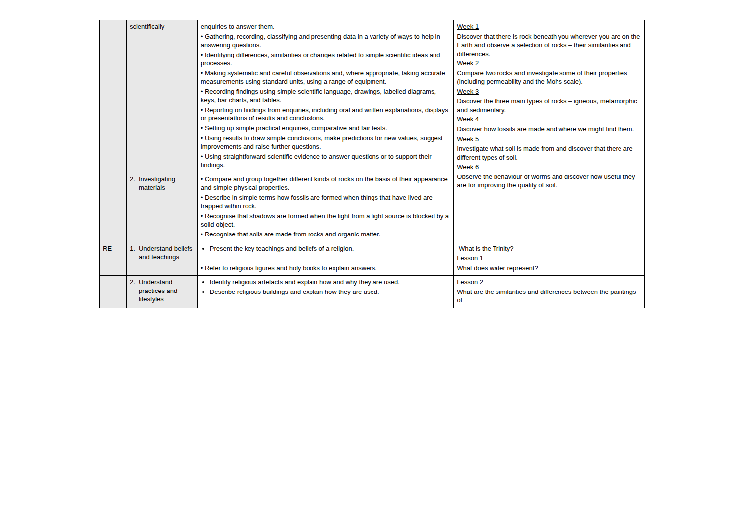| | scientifically | enquiries to answer them. • Gathering, recording, classifying and presenting data in a variety of ways to help in answering questions. • Identifying differences, similarities or changes related to simple scientific ideas and processes. • Making systematic and careful observations and, where appropriate, taking accurate measurements using standard units, using a range of equipment. • Recording findings using simple scientific language, drawings, labelled diagrams, keys, bar charts, and tables. • Reporting on findings from enquiries, including oral and written explanations, displays or presentations of results and conclusions. • Setting up simple practical enquiries, comparative and fair tests. • Using results to draw simple conclusions, make predictions for new values, suggest improvements and raise further questions. • Using straightforward scientific evidence to answer questions or to support their findings. | Week 1 Discover that there is rock beneath you wherever you are on the Earth and observe a selection of rocks – their similarities and differences. Week 2 Compare two rocks and investigate some of their properties (including permeability and the Mohs scale). Week 3 Discover the three main types of rocks – igneous, metamorphic and sedimentary. Week 4 Discover how fossils are made and where we might find them. Week 5 Investigate what soil is made from and discover that there are different types of soil. Week 6 Observe the behaviour of worms and discover how useful they are for improving the quality of soil. |
| | 2. Investigating materials | • Compare and group together different kinds of rocks on the basis of their appearance and simple physical properties. • Describe in simple terms how fossils are formed when things that have lived are trapped within rock. • Recognise that shadows are formed when the light from a light source is blocked by a solid object. • Recognise that soils are made from rocks and organic matter. |
| RE | 1. Understand beliefs and teachings | Present the key teachings and beliefs of a religion. • Refer to religious figures and holy books to explain answers. | What is the Trinity? Lesson 1 What does water represent? |
| | 2. Understand practices and lifestyles | Identify religious artefacts and explain how and why they are used. Describe religious buildings and explain how they are used. | Lesson 2 What are the similarities and differences between the paintings of |